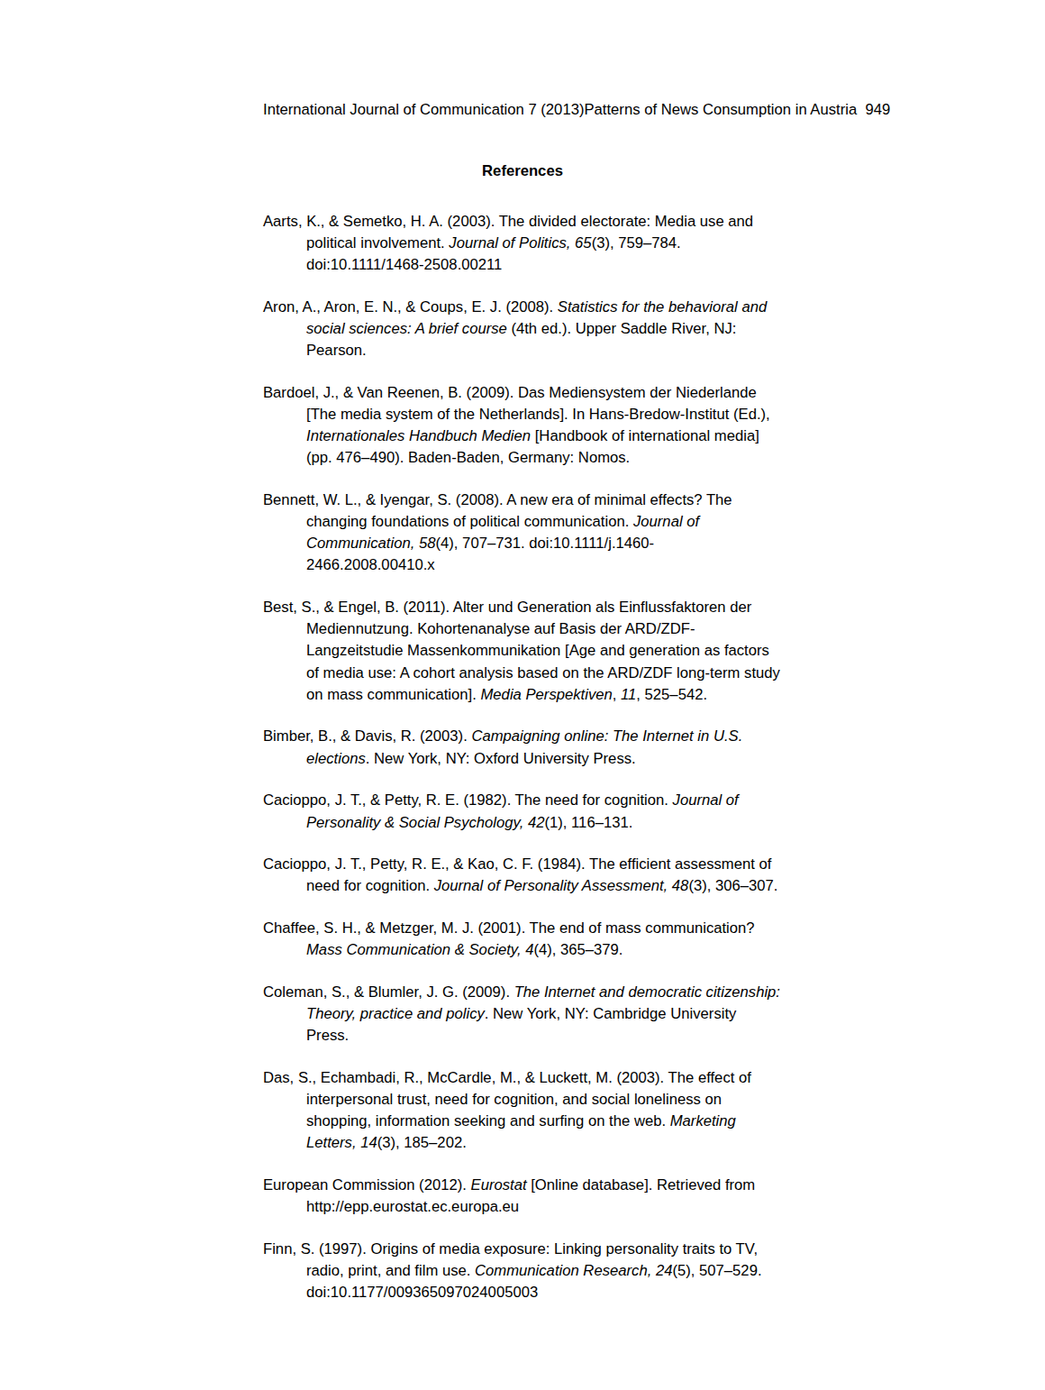International Journal of Communication 7 (2013) Patterns of News Consumption in Austria 949
References
Aarts, K., & Semetko, H. A. (2003). The divided electorate: Media use and political involvement. Journal of Politics, 65(3), 759–784. doi:10.1111/1468-2508.00211
Aron, A., Aron, E. N., & Coups, E. J. (2008). Statistics for the behavioral and social sciences: A brief course (4th ed.). Upper Saddle River, NJ: Pearson.
Bardoel, J., & Van Reenen, B. (2009). Das Mediensystem der Niederlande [The media system of the Netherlands]. In Hans-Bredow-Institut (Ed.), Internationales Handbuch Medien [Handbook of international media] (pp. 476–490). Baden-Baden, Germany: Nomos.
Bennett, W. L., & Iyengar, S. (2008). A new era of minimal effects? The changing foundations of political communication. Journal of Communication, 58(4), 707–731. doi:10.1111/j.1460-2466.2008.00410.x
Best, S., & Engel, B. (2011). Alter und Generation als Einflussfaktoren der Mediennutzung. Kohortenanalyse auf Basis der ARD/ZDF-Langzeitstudie Massenkommunikation [Age and generation as factors of media use: A cohort analysis based on the ARD/ZDF long-term study on mass communication]. Media Perspektiven, 11, 525–542.
Bimber, B., & Davis, R. (2003). Campaigning online: The Internet in U.S. elections. New York, NY: Oxford University Press.
Cacioppo, J. T., & Petty, R. E. (1982). The need for cognition. Journal of Personality & Social Psychology, 42(1), 116–131.
Cacioppo, J. T., Petty, R. E., & Kao, C. F. (1984). The efficient assessment of need for cognition. Journal of Personality Assessment, 48(3), 306–307.
Chaffee, S. H., & Metzger, M. J. (2001). The end of mass communication? Mass Communication & Society, 4(4), 365–379.
Coleman, S., & Blumler, J. G. (2009). The Internet and democratic citizenship: Theory, practice and policy. New York, NY: Cambridge University Press.
Das, S., Echambadi, R., McCardle, M., & Luckett, M. (2003). The effect of interpersonal trust, need for cognition, and social loneliness on shopping, information seeking and surfing on the web. Marketing Letters, 14(3), 185–202.
European Commission (2012). Eurostat [Online database]. Retrieved from http://epp.eurostat.ec.europa.eu
Finn, S. (1997). Origins of media exposure: Linking personality traits to TV, radio, print, and film use. Communication Research, 24(5), 507–529. doi:10.1177/009365097024005003